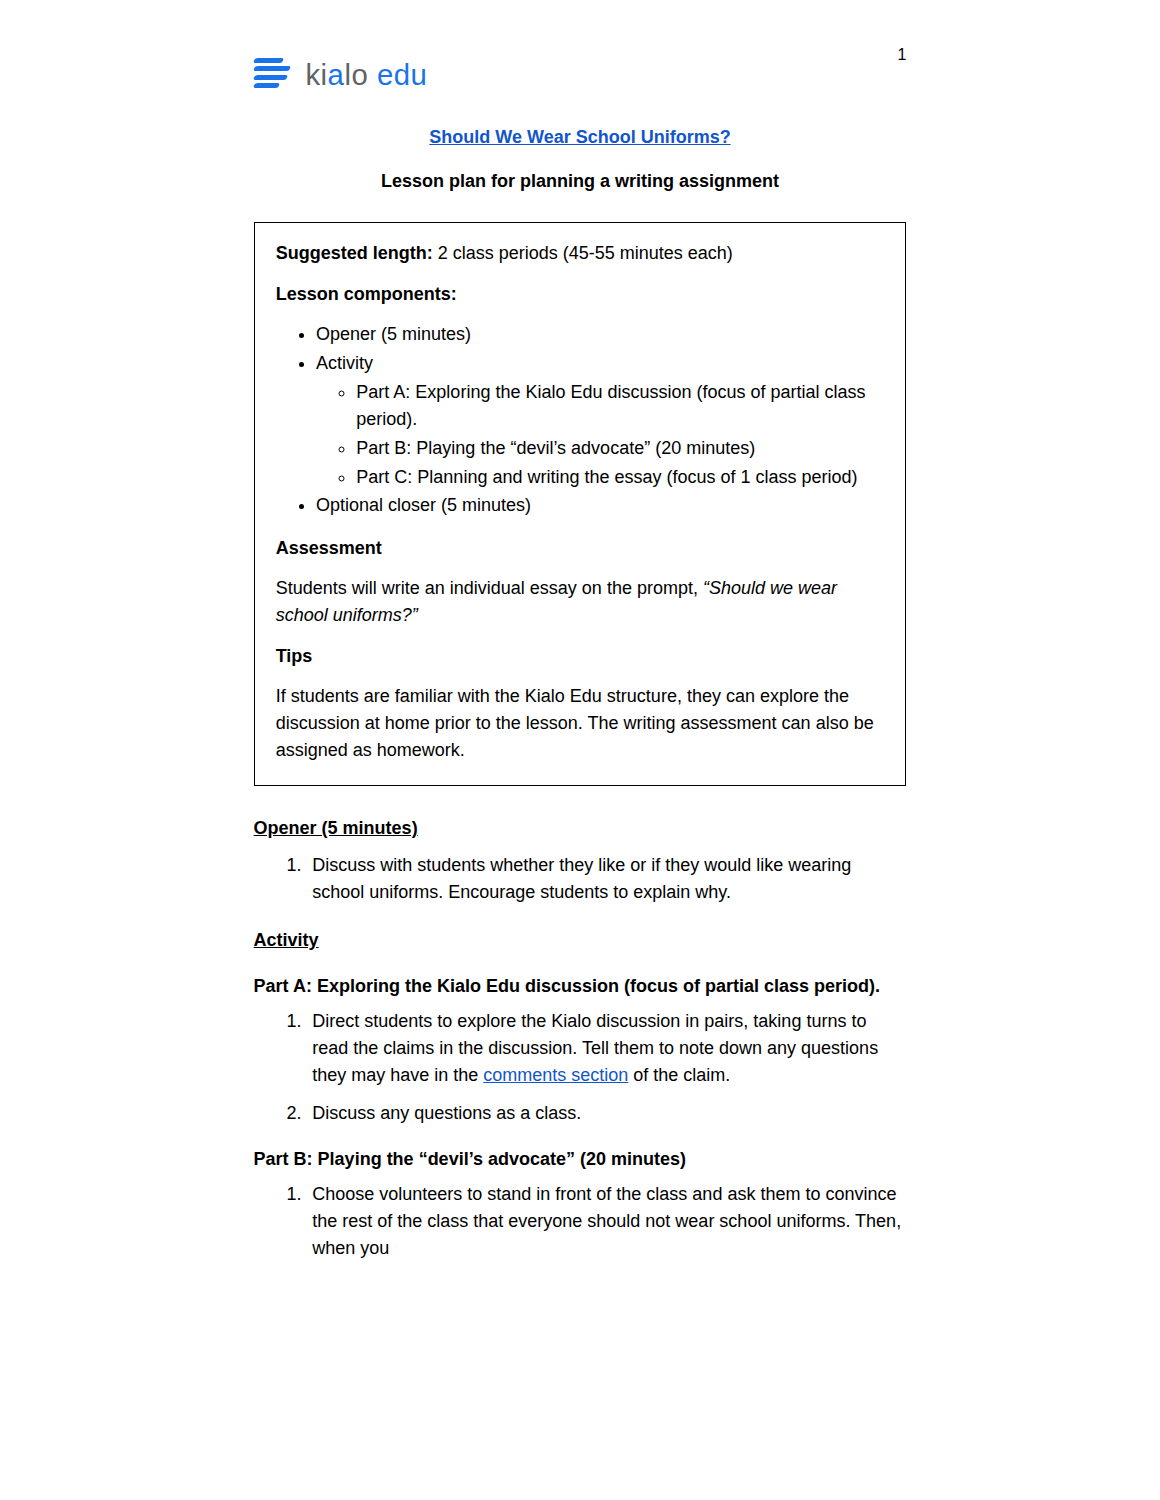1
ki alo edu
Should We Wear School Uniforms?
Lesson plan for planning a writing assignment
Suggested length: 2 class periods (45-55 minutes each)
Lesson components:
Opener (5 minutes)
Activity
Part A: Exploring the Kialo Edu discussion (focus of partial class period).
Part B: Playing the “devil’s advocate” (20 minutes)
Part C: Planning and writing the essay (focus of 1 class period)
Optional closer (5 minutes)
Assessment
Students will write an individual essay on the prompt, “Should we wear school uniforms?”
Tips
If students are familiar with the Kialo Edu structure, they can explore the discussion at home prior to the lesson. The writing assessment can also be assigned as homework.
Opener (5 minutes)
Discuss with students whether they like or if they would like wearing school uniforms. Encourage students to explain why.
Activity
Part A: Exploring the Kialo Edu discussion (focus of partial class period).
Direct students to explore the Kialo discussion in pairs, taking turns to read the claims in the discussion. Tell them to note down any questions they may have in the comments section of the claim.
Discuss any questions as a class.
Part B: Playing the “devil’s advocate” (20 minutes)
Choose volunteers to stand in front of the class and ask them to convince the rest of the class that everyone should not wear school uniforms. Then, when you